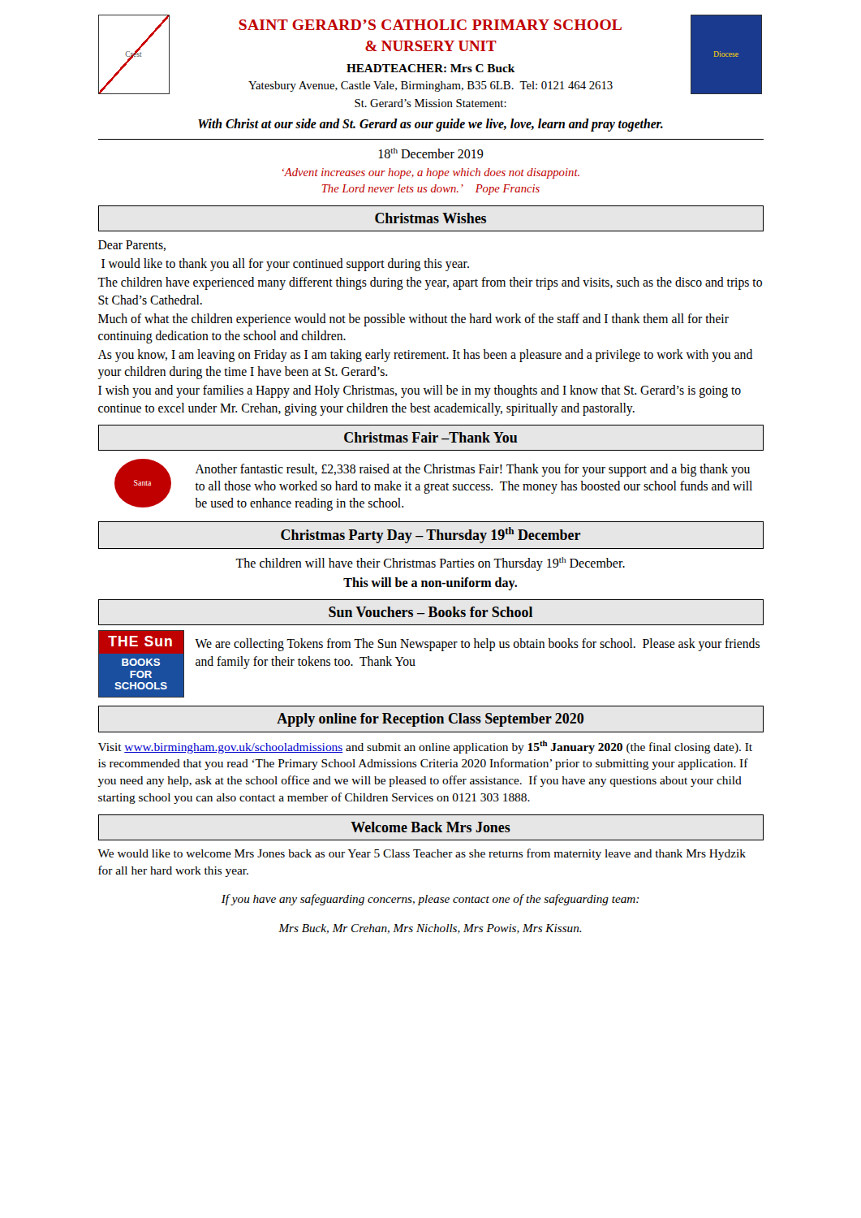Crest
SAINT GERARD’S CATHOLIC PRIMARY SCHOOL
& NURSERY UNIT
HEADTEACHER: Mrs C Buck
Yatesbury Avenue, Castle Vale, Birmingham, B35 6LB. Tel: 0121 464 2613
St. Gerard’s Mission Statement:
With Christ at our side and St. Gerard as our guide we live, love, learn and pray together.
Diocese
18th December 2019
‘Advent increases our hope, a hope which does not disappoint.
The Lord never lets us down.’ Pope Francis
Christmas Wishes
Dear Parents,
I would like to thank you all for your continued support during this year.
The children have experienced many different things during the year, apart from their trips and visits, such as the disco and trips to St Chad’s Cathedral.
Much of what the children experience would not be possible without the hard work of the staff and I thank them all for their continuing dedication to the school and children.
As you know, I am leaving on Friday as I am taking early retirement. It has been a pleasure and a privilege to work with you and your children during the time I have been at St. Gerard’s.
I wish you and your families a Happy and Holy Christmas, you will be in my thoughts and I know that St. Gerard’s is going to continue to excel under Mr. Crehan, giving your children the best academically, spiritually and pastorally.
Christmas Fair –Thank You
Santa
Another fantastic result, £2,338 raised at the Christmas Fair! Thank you for your support and a big thank you to all those who worked so hard to make it a great success. The money has boosted our school funds and will be used to enhance reading in the school.
Christmas Party Day – Thursday 19th December
The children will have their Christmas Parties on Thursday 19th December.
This will be a non-uniform day.
Sun Vouchers – Books for School
THE Sun
BOOKS
FOR
SCHOOLS
We are collecting Tokens from The Sun Newspaper to help us obtain books for school. Please ask your friends and family for their tokens too. Thank You
Apply online for Reception Class September 2020
Visit www.birmingham.gov.uk/schooladmissions and submit an online application by 15th January 2020 (the final closing date). It is recommended that you read ‘The Primary School Admissions Criteria 2020 Information’ prior to submitting your application. If you need any help, ask at the school office and we will be pleased to offer assistance. If you have any questions about your child starting school you can also contact a member of Children Services on 0121 303 1888.
Welcome Back Mrs Jones
We would like to welcome Mrs Jones back as our Year 5 Class Teacher as she returns from maternity leave and thank Mrs Hydzik for all her hard work this year.
If you have any safeguarding concerns, please contact one of the safeguarding team:
Mrs Buck, Mr Crehan, Mrs Nicholls, Mrs Powis, Mrs Kissun.